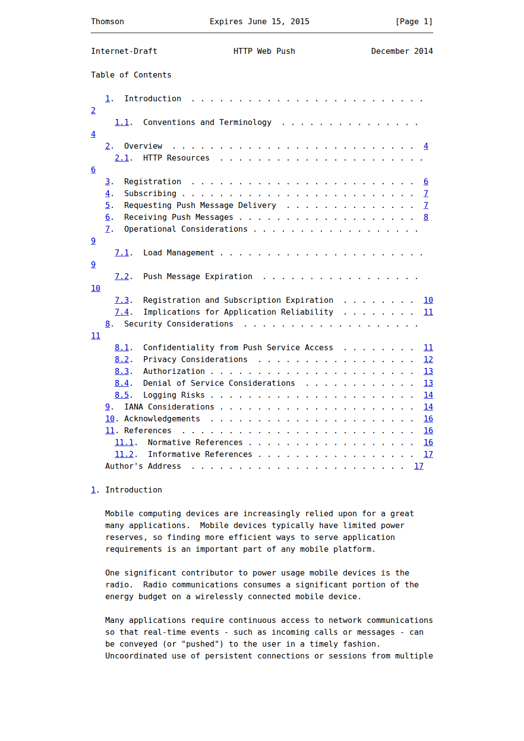Thomson Expires June 15, 2015[Page 1]
Internet-Draft HTTP Web Push December 2014
Table of Contents
   1.  Introduction  . . . . . . . . . . . . . . . . . . . . . . . . .  2
     1.1.  Conventions and Terminology  . . . . . . . . . . . . . . .  4
   2.  Overview  . . . . . . . . . . . . . . . . . . . . . . . . . .  4
     2.1.  HTTP Resources  . . . . . . . . . . . . . . . . . . . . . .  6
   3.  Registration  . . . . . . . . . . . . . . . . . . . . . . . .  6
   4.  Subscribing . . . . . . . . . . . . . . . . . . . . . . . . .  7
   5.  Requesting Push Message Delivery  . . . . . . . . . . . . . .  7
   6.  Receiving Push Messages . . . . . . . . . . . . . . . . . . .  8
   7.  Operational Considerations . . . . . . . . . . . . . . . . . .  9
     7.1.  Load Management . . . . . . . . . . . . . . . . . . . . . .  9
     7.2.  Push Message Expiration  . . . . . . . . . . . . . . . . .  10
     7.3.  Registration and Subscription Expiration  . . . . . . . .  10
     7.4.  Implications for Application Reliability  . . . . . . . .  11
   8.  Security Considerations  . . . . . . . . . . . . . . . . . . .  11
     8.1.  Confidentiality from Push Service Access  . . . . . . . .  11
     8.2.  Privacy Considerations  . . . . . . . . . . . . . . . . .  12
     8.3.  Authorization . . . . . . . . . . . . . . . . . . . . . .  13
     8.4.  Denial of Service Considerations  . . . . . . . . . . . .  13
     8.5.  Logging Risks . . . . . . . . . . . . . . . . . . . . . .  14
   9.  IANA Considerations . . . . . . . . . . . . . . . . . . . . .  14
   10. Acknowledgements  . . . . . . . . . . . . . . . . . . . . . .  16
   11. References  . . . . . . . . . . . . . . . . . . . . . . . . .  16
     11.1.  Normative References . . . . . . . . . . . . . . . . . .  16
     11.2.  Informative References . . . . . . . . . . . . . . . . .  17
   Author's Address  . . . . . . . . . . . . . . . . . . . . . . .  17
1. Introduction
   Mobile computing devices are increasingly relied upon for a great
   many applications.  Mobile devices typically have limited power
   reserves, so finding more efficient ways to serve application
   requirements is an important part of any mobile platform.
   One significant contributor to power usage mobile devices is the
   radio.  Radio communications consumes a significant portion of the
   energy budget on a wirelessly connected mobile device.
   Many applications require continuous access to network communications
   so that real-time events - such as incoming calls or messages - can
   be conveyed (or "pushed") to the user in a timely fashion.
   Uncoordinated use of persistent connections or sessions from multiple